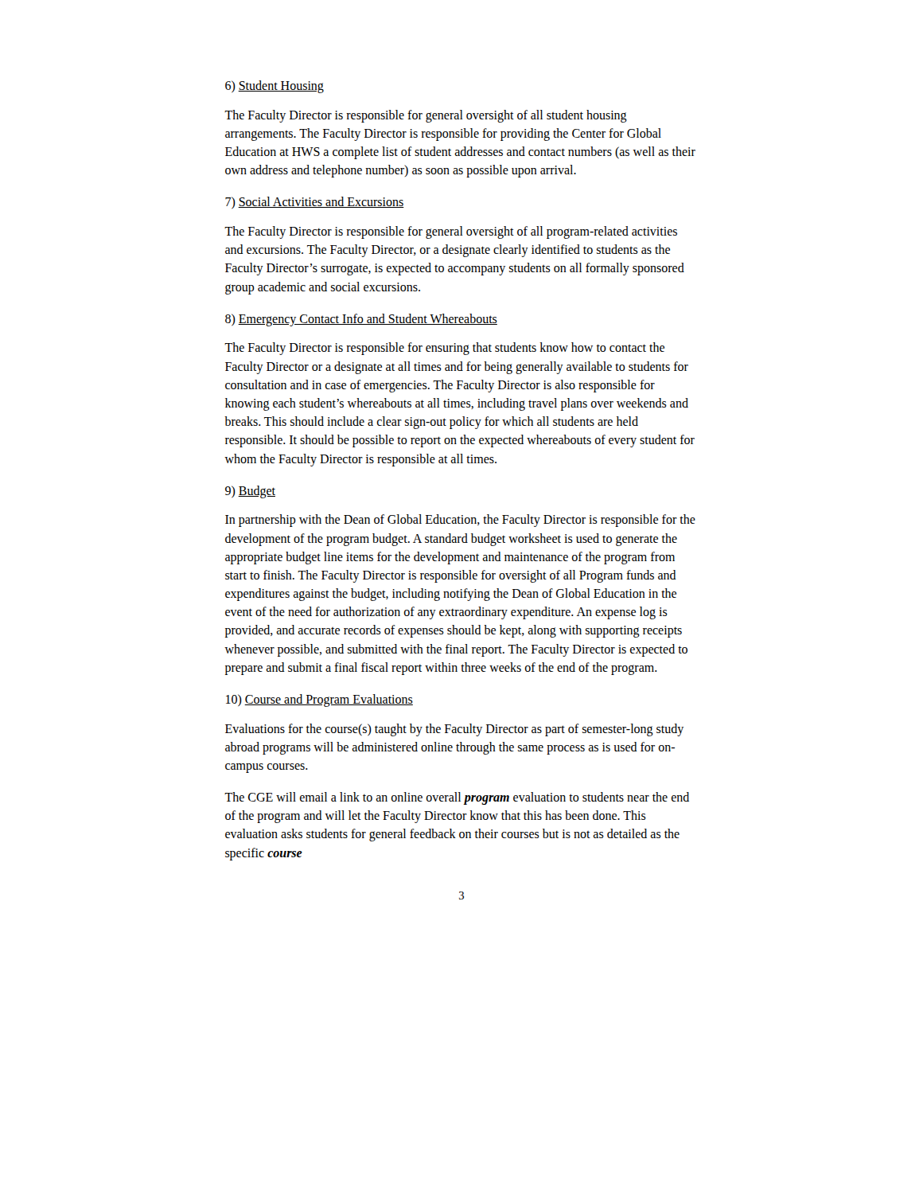6) Student Housing
The Faculty Director is responsible for general oversight of all student housing arrangements. The Faculty Director is responsible for providing the Center for Global Education at HWS a complete list of student addresses and contact numbers (as well as their own address and telephone number) as soon as possible upon arrival.
7) Social Activities and Excursions
The Faculty Director is responsible for general oversight of all program-related activities and excursions. The Faculty Director, or a designate clearly identified to students as the Faculty Director’s surrogate, is expected to accompany students on all formally sponsored group academic and social excursions.
8) Emergency Contact Info and Student Whereabouts
The Faculty Director is responsible for ensuring that students know how to contact the Faculty Director or a designate at all times and for being generally available to students for consultation and in case of emergencies. The Faculty Director is also responsible for knowing each student’s whereabouts at all times, including travel plans over weekends and breaks. This should include a clear sign-out policy for which all students are held responsible. It should be possible to report on the expected whereabouts of every student for whom the Faculty Director is responsible at all times.
9) Budget
In partnership with the Dean of Global Education, the Faculty Director is responsible for the development of the program budget. A standard budget worksheet is used to generate the appropriate budget line items for the development and maintenance of the program from start to finish. The Faculty Director is responsible for oversight of all Program funds and expenditures against the budget, including notifying the Dean of Global Education in the event of the need for authorization of any extraordinary expenditure. An expense log is provided, and accurate records of expenses should be kept, along with supporting receipts whenever possible, and submitted with the final report. The Faculty Director is expected to prepare and submit a final fiscal report within three weeks of the end of the program.
10) Course and Program Evaluations
Evaluations for the course(s) taught by the Faculty Director as part of semester-long study abroad programs will be administered online through the same process as is used for on-campus courses.
The CGE will email a link to an online overall program evaluation to students near the end of the program and will let the Faculty Director know that this has been done. This evaluation asks students for general feedback on their courses but is not as detailed as the specific course
3